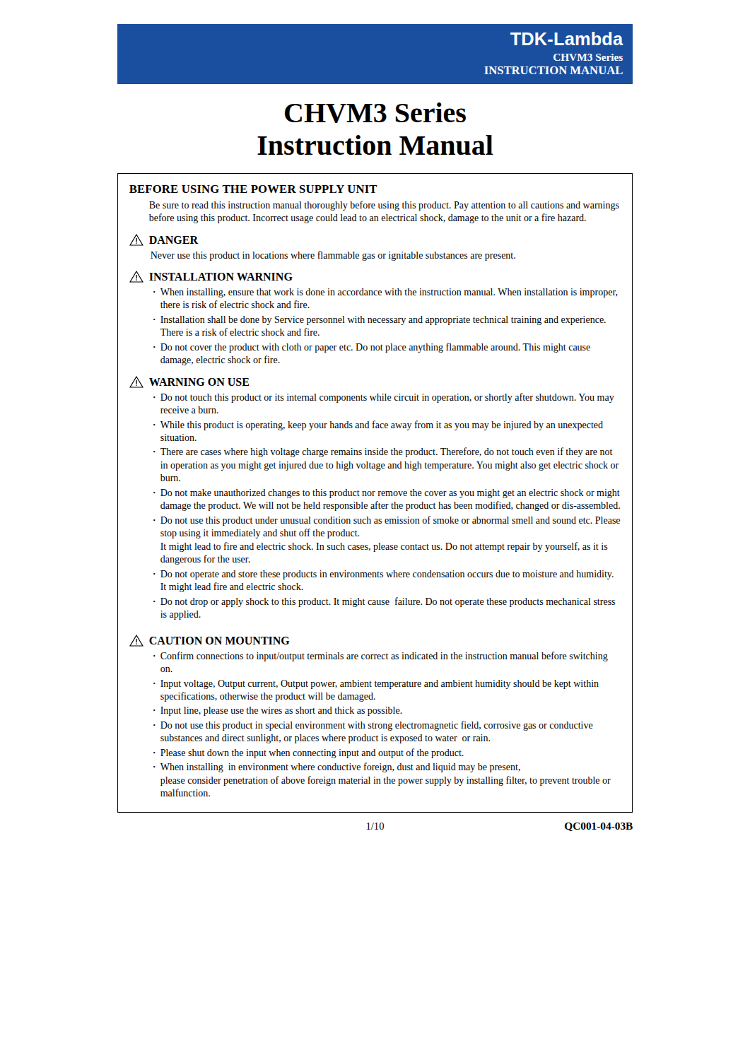TDK-Lambda
CHVM3 Series
INSTRUCTION MANUAL
CHVM3 Series Instruction Manual
BEFORE USING THE POWER SUPPLY UNIT
Be sure to read this instruction manual thoroughly before using this product. Pay attention to all cautions and warnings before using this product. Incorrect usage could lead to an electrical shock, damage to the unit or a fire hazard.
DANGER
Never use this product in locations where flammable gas or ignitable substances are present.
INSTALLATION WARNING
When installing, ensure that work is done in accordance with the instruction manual. When installation is improper, there is risk of electric shock and fire.
Installation shall be done by Service personnel with necessary and appropriate technical training and experience. There is a risk of electric shock and fire.
Do not cover the product with cloth or paper etc. Do not place anything flammable around. This might cause damage, electric shock or fire.
WARNING ON USE
Do not touch this product or its internal components while circuit in operation, or shortly after shutdown. You may receive a burn.
While this product is operating, keep your hands and face away from it as you may be injured by an unexpected situation.
There are cases where high voltage charge remains inside the product. Therefore, do not touch even if they are not in operation as you might get injured due to high voltage and high temperature. You might also get electric shock or burn.
Do not make unauthorized changes to this product nor remove the cover as you might get an electric shock or might damage the product. We will not be held responsible after the product has been modified, changed or dis-assembled.
Do not use this product under unusual condition such as emission of smoke or abnormal smell and sound etc. Please stop using it immediately and shut off the product.
It might lead to fire and electric shock. In such cases, please contact us. Do not attempt repair by yourself, as it is dangerous for the user.
Do not operate and store these products in environments where condensation occurs due to moisture and humidity. It might lead fire and electric shock.
Do not drop or apply shock to this product. It might cause failure. Do not operate these products mechanical stress is applied.
CAUTION ON MOUNTING
Confirm connections to input/output terminals are correct as indicated in the instruction manual before switching on.
Input voltage, Output current, Output power, ambient temperature and ambient humidity should be kept within specifications, otherwise the product will be damaged.
Input line, please use the wires as short and thick as possible.
Do not use this product in special environment with strong electromagnetic field, corrosive gas or conductive substances and direct sunlight, or places where product is exposed to water or rain.
Please shut down the input when connecting input and output of the product.
When installing in environment where conductive foreign, dust and liquid may be present,
please consider penetration of above foreign material in the power supply by installing filter, to prevent trouble or malfunction.
1/10
QC001-04-03B